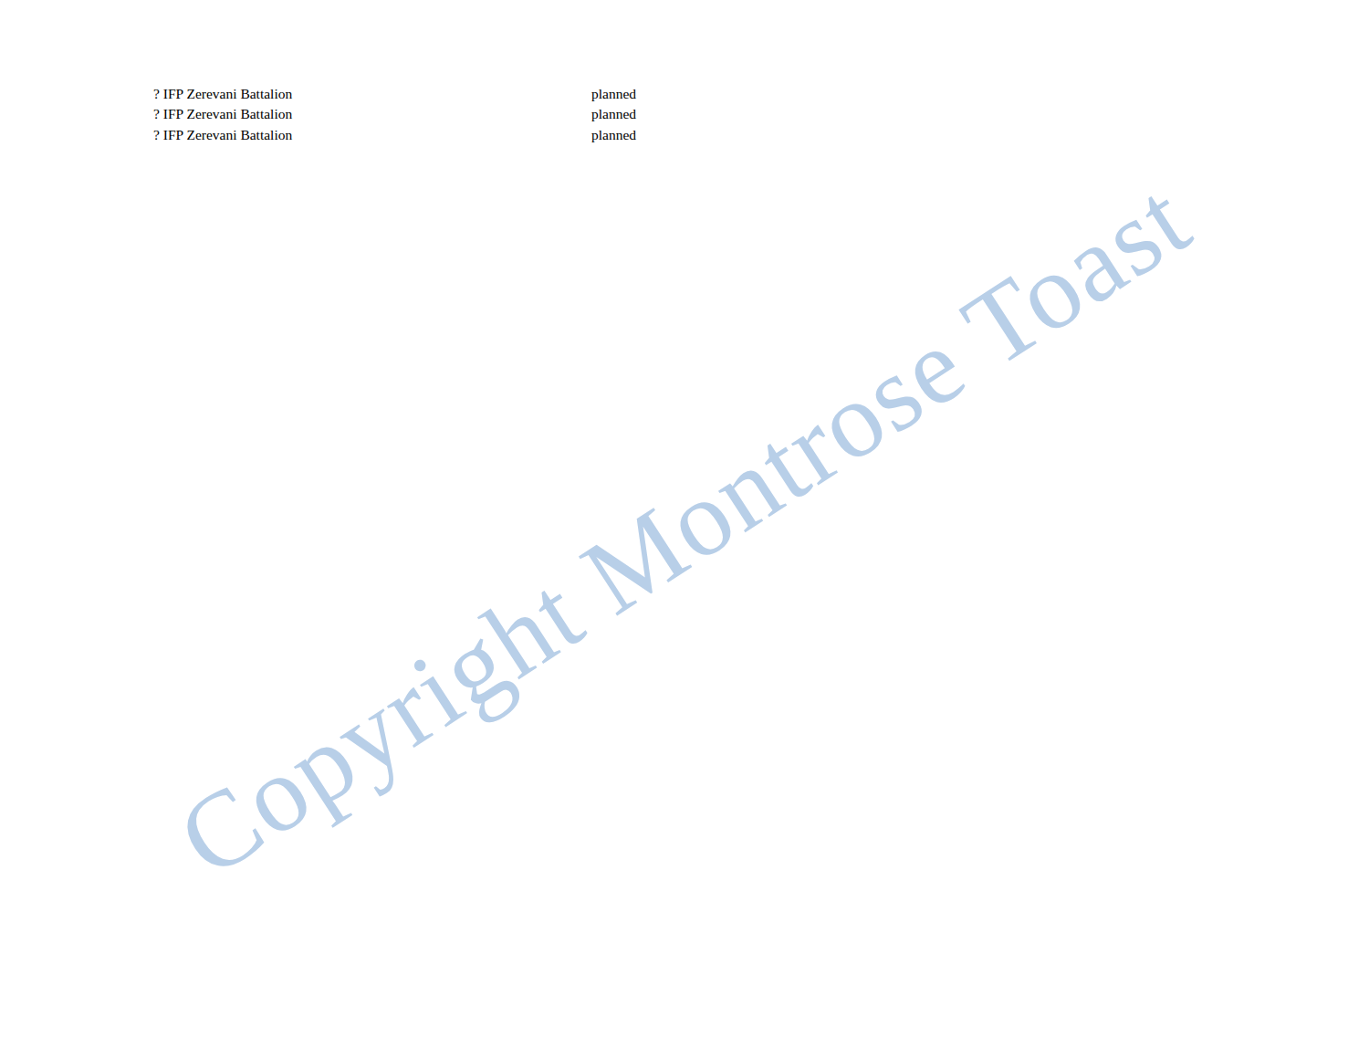Copyright Montrose Toast
| ? IFP Zerevani Battalion | planned |
| ? IFP Zerevani Battalion | planned |
| ? IFP Zerevani Battalion | planned |